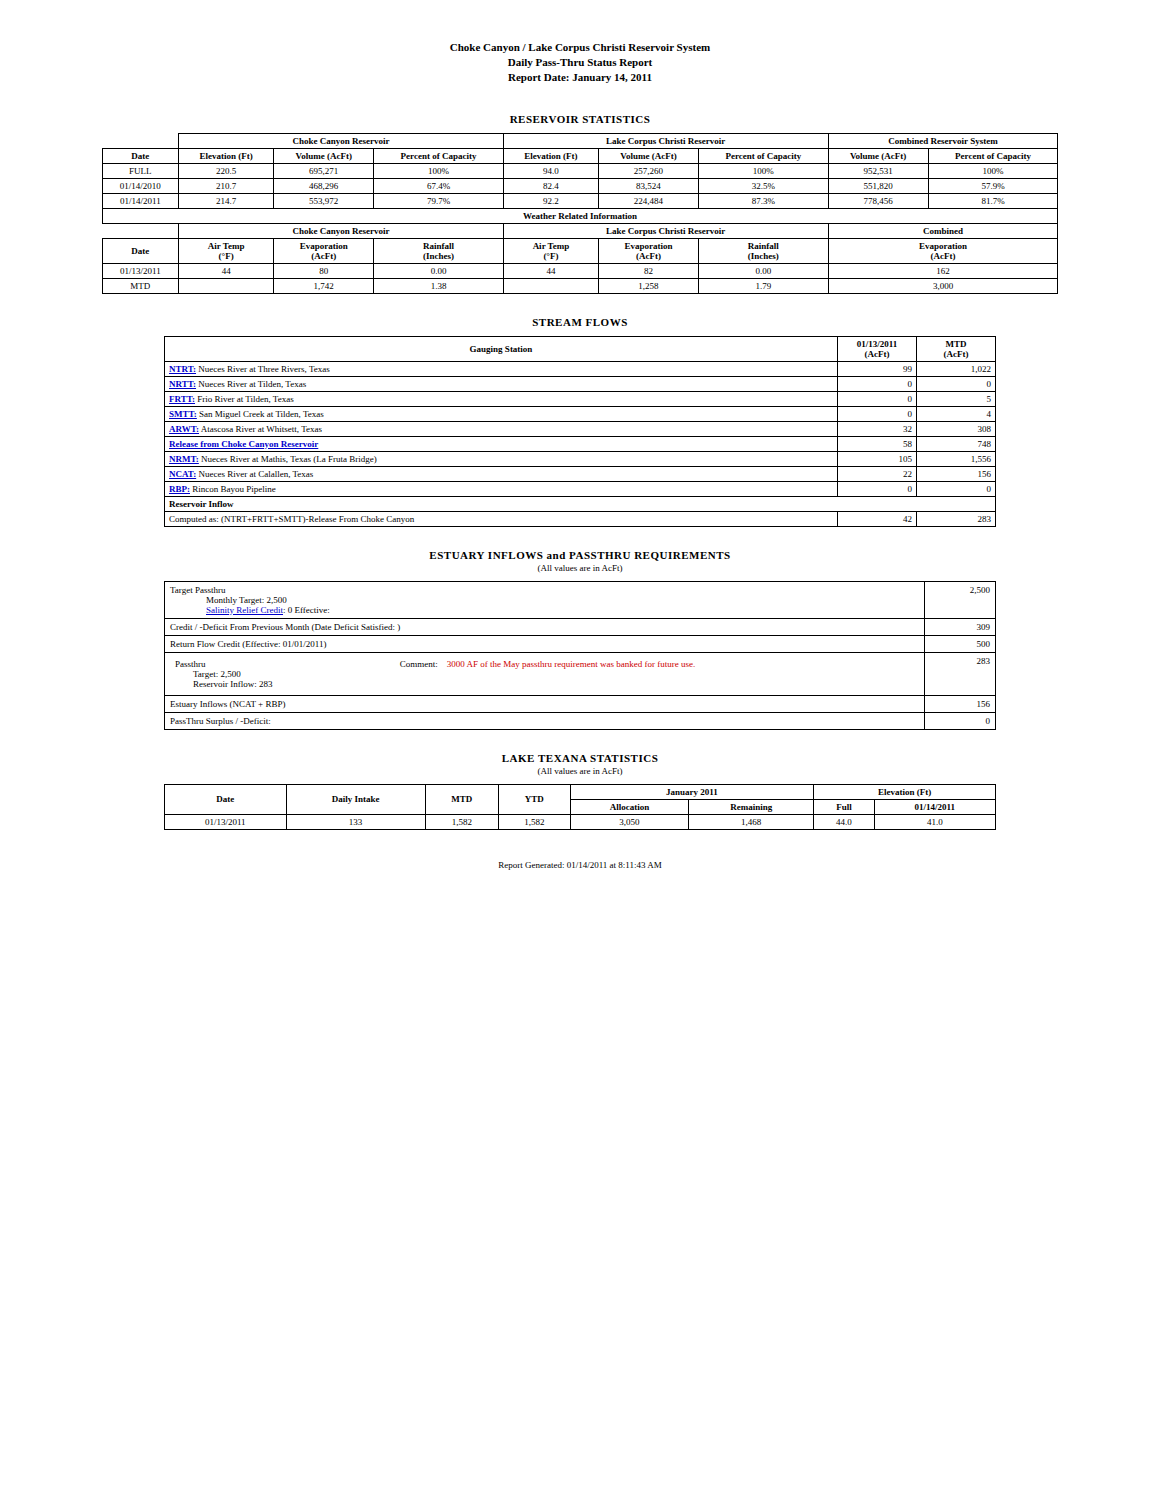Choke Canyon / Lake Corpus Christi Reservoir System
Daily Pass-Thru Status Report
Report Date: January 14, 2011
RESERVOIR STATISTICS
| | Choke Canyon Reservoir | Lake Corpus Christi Reservoir | Combined Reservoir System |
| Date | Elevation (Ft) | Volume (AcFt) | Percent of Capacity | Elevation (Ft) | Volume (AcFt) | Percent of Capacity | Volume (AcFt) | Percent of Capacity |
| FULL | 220.5 | 695,271 | 100% | 94.0 | 257,260 | 100% | 952,531 | 100% |
| 01/14/2010 | 210.7 | 468,296 | 67.4% | 82.4 | 83,524 | 32.5% | 551,820 | 57.9% |
| 01/14/2011 | 214.7 | 553,972 | 79.7% | 92.2 | 224,484 | 87.3% | 778,456 | 81.7% |
| Weather Related Information |
| | Choke Canyon Reservoir | Lake Corpus Christi Reservoir | Combined |
| Date | Air Temp (°F) | Evaporation (AcFt) | Rainfall (Inches) | Air Temp (°F) | Evaporation (AcFt) | Rainfall (Inches) | Evaporation (AcFt) |
| 01/13/2011 | 44 | 80 | 0.00 | 44 | 82 | 0.00 | 162 |
| MTD | | 1,742 | 1.38 | | 1,258 | 1.79 | 3,000 |
STREAM FLOWS
| Gauging Station | 01/13/2011 (AcFt) | MTD (AcFt) |
| --- | --- | --- |
| NTRT: Nueces River at Three Rivers, Texas | 99 | 1,022 |
| NRTT: Nueces River at Tilden, Texas | 0 | 0 |
| FRTT: Frio River at Tilden, Texas | 0 | 5 |
| SMTT: San Miguel Creek at Tilden, Texas | 0 | 4 |
| ARWT: Atascosa River at Whitsett, Texas | 32 | 308 |
| Release from Choke Canyon Reservoir | 58 | 748 |
| NRMT: Nueces River at Mathis, Texas (La Fruta Bridge) | 105 | 1,556 |
| NCAT: Nueces River at Calallen, Texas | 22 | 156 |
| RBP: Rincon Bayou Pipeline | 0 | 0 |
| Reservoir Inflow |
| Computed as: (NTRT+FRTT+SMTT)-Release From Choke Canyon | 42 | 283 |
ESTUARY INFLOWS and PASSTHRU REQUIREMENTS
(All values are in AcFt)
| Target Passthru Monthly Target: 2,500 Salinity Relief Credit : 0 Effective: | 2,500 |
| Credit / -Deficit From Previous Month (Date Deficit Satisfied: ) | 309 |
| Return Flow Credit (Effective: 01/01/2011) | 500 |
| / Passthru Target: 2,500 Reservoir Inflow: 283 / Comment: 3000 AF of the May passthru requirement was banked for future use. / | 283 |
| Estuary Inflows (NCAT + RBP) | 156 |
| PassThru Surplus / -Deficit: | 0 |
LAKE TEXANA STATISTICS
(All values are in AcFt)
| Date | Daily Intake | MTD | YTD | January 2011 | Elevation (Ft) |
| --- | --- | --- | --- | --- | --- |
| Allocation | Remaining | Full | 01/14/2011 |
| 01/13/2011 | 133 | 1,582 | 1,582 | 3,050 | 1,468 | 44.0 | 41.0 |
Report Generated: 01/14/2011 at 8:11:43 AM